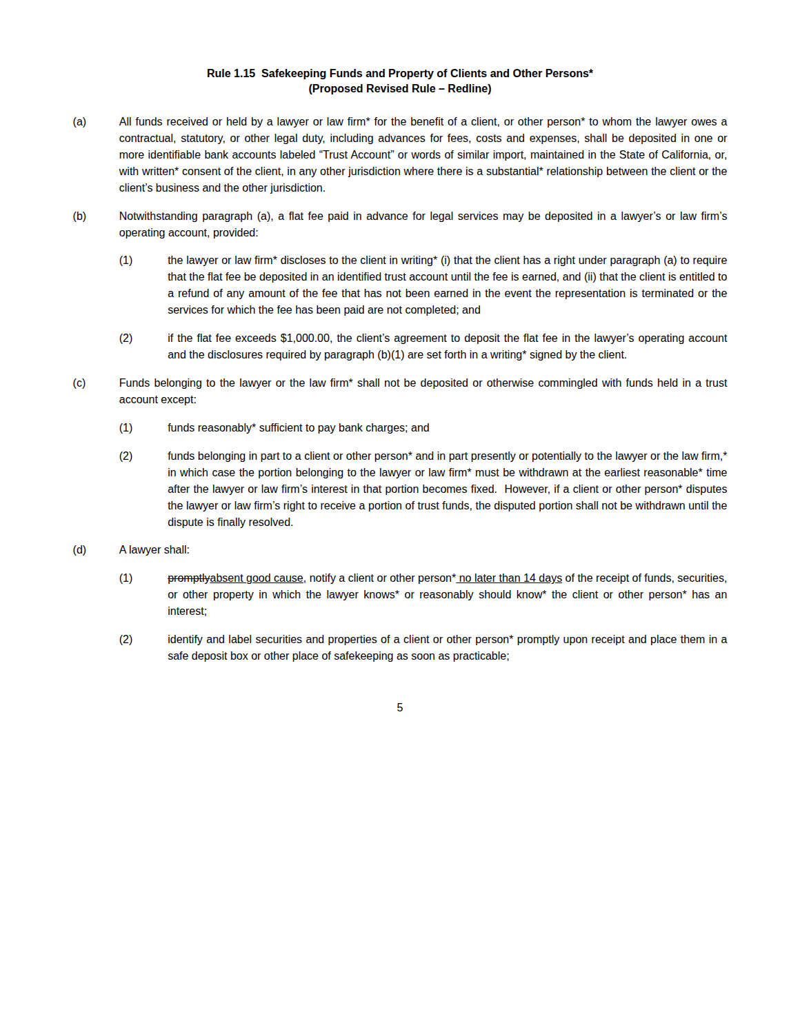Rule 1.15 Safekeeping Funds and Property of Clients and Other Persons*
(Proposed Revised Rule – Redline)
(a) All funds received or held by a lawyer or law firm* for the benefit of a client, or other person* to whom the lawyer owes a contractual, statutory, or other legal duty, including advances for fees, costs and expenses, shall be deposited in one or more identifiable bank accounts labeled “Trust Account” or words of similar import, maintained in the State of California, or, with written* consent of the client, in any other jurisdiction where there is a substantial* relationship between the client or the client’s business and the other jurisdiction.
(b) Notwithstanding paragraph (a), a flat fee paid in advance for legal services may be deposited in a lawyer’s or law firm’s operating account, provided:
(1) the lawyer or law firm* discloses to the client in writing* (i) that the client has a right under paragraph (a) to require that the flat fee be deposited in an identified trust account until the fee is earned, and (ii) that the client is entitled to a refund of any amount of the fee that has not been earned in the event the representation is terminated or the services for which the fee has been paid are not completed; and
(2) if the flat fee exceeds $1,000.00, the client’s agreement to deposit the flat fee in the lawyer’s operating account and the disclosures required by paragraph (b)(1) are set forth in a writing* signed by the client.
(c) Funds belonging to the lawyer or the law firm* shall not be deposited or otherwise commingled with funds held in a trust account except:
(1) funds reasonably* sufficient to pay bank charges; and
(2) funds belonging in part to a client or other person* and in part presently or potentially to the lawyer or the law firm,* in which case the portion belonging to the lawyer or law firm* must be withdrawn at the earliest reasonable* time after the lawyer or law firm’s interest in that portion becomes fixed. However, if a client or other person* disputes the lawyer or law firm’s right to receive a portion of trust funds, the disputed portion shall not be withdrawn until the dispute is finally resolved.
(d) A lawyer shall:
(1) promptlyabsent good cause, notify a client or other person* no later than 14 days of the receipt of funds, securities, or other property in which the lawyer knows* or reasonably should know* the client or other person* has an interest;
(2) identify and label securities and properties of a client or other person* promptly upon receipt and place them in a safe deposit box or other place of safekeeping as soon as practicable;
5